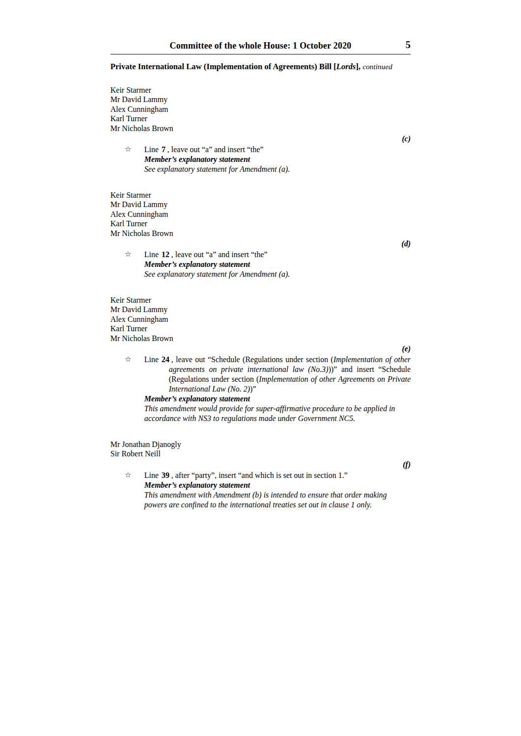Committee of the whole House: 1 October 2020
5
Private International Law (Implementation of Agreements) Bill [Lords], continued
Keir Starmer
Mr David Lammy
Alex Cunningham
Karl Turner
Mr Nicholas Brown
(c)
☆
Line 7, leave out “a” and insert “the”
Member’s explanatory statement
See explanatory statement for Amendment (a).
Keir Starmer
Mr David Lammy
Alex Cunningham
Karl Turner
Mr Nicholas Brown
(d)
☆
Line 12, leave out “a” and insert “the”
Member’s explanatory statement
See explanatory statement for Amendment (a).
Keir Starmer
Mr David Lammy
Alex Cunningham
Karl Turner
Mr Nicholas Brown
(e)
☆
Line 24, leave out “Schedule (Regulations under section (Implementation of other agreements on private international law (No.3)))” and insert “Schedule (Regulations under section (Implementation of other Agreements on Private International Law (No. 2))”
Member’s explanatory statement
This amendment would provide for super-affirmative procedure to be applied in accordance with NS3 to regulations made under Government NC5.
Mr Jonathan Djanogly
Sir Robert Neill
(f)
☆
Line 39, after “party”, insert “and which is set out in section 1.”
Member’s explanatory statement
This amendment with Amendment (b) is intended to ensure that order making powers are confined to the international treaties set out in clause 1 only.